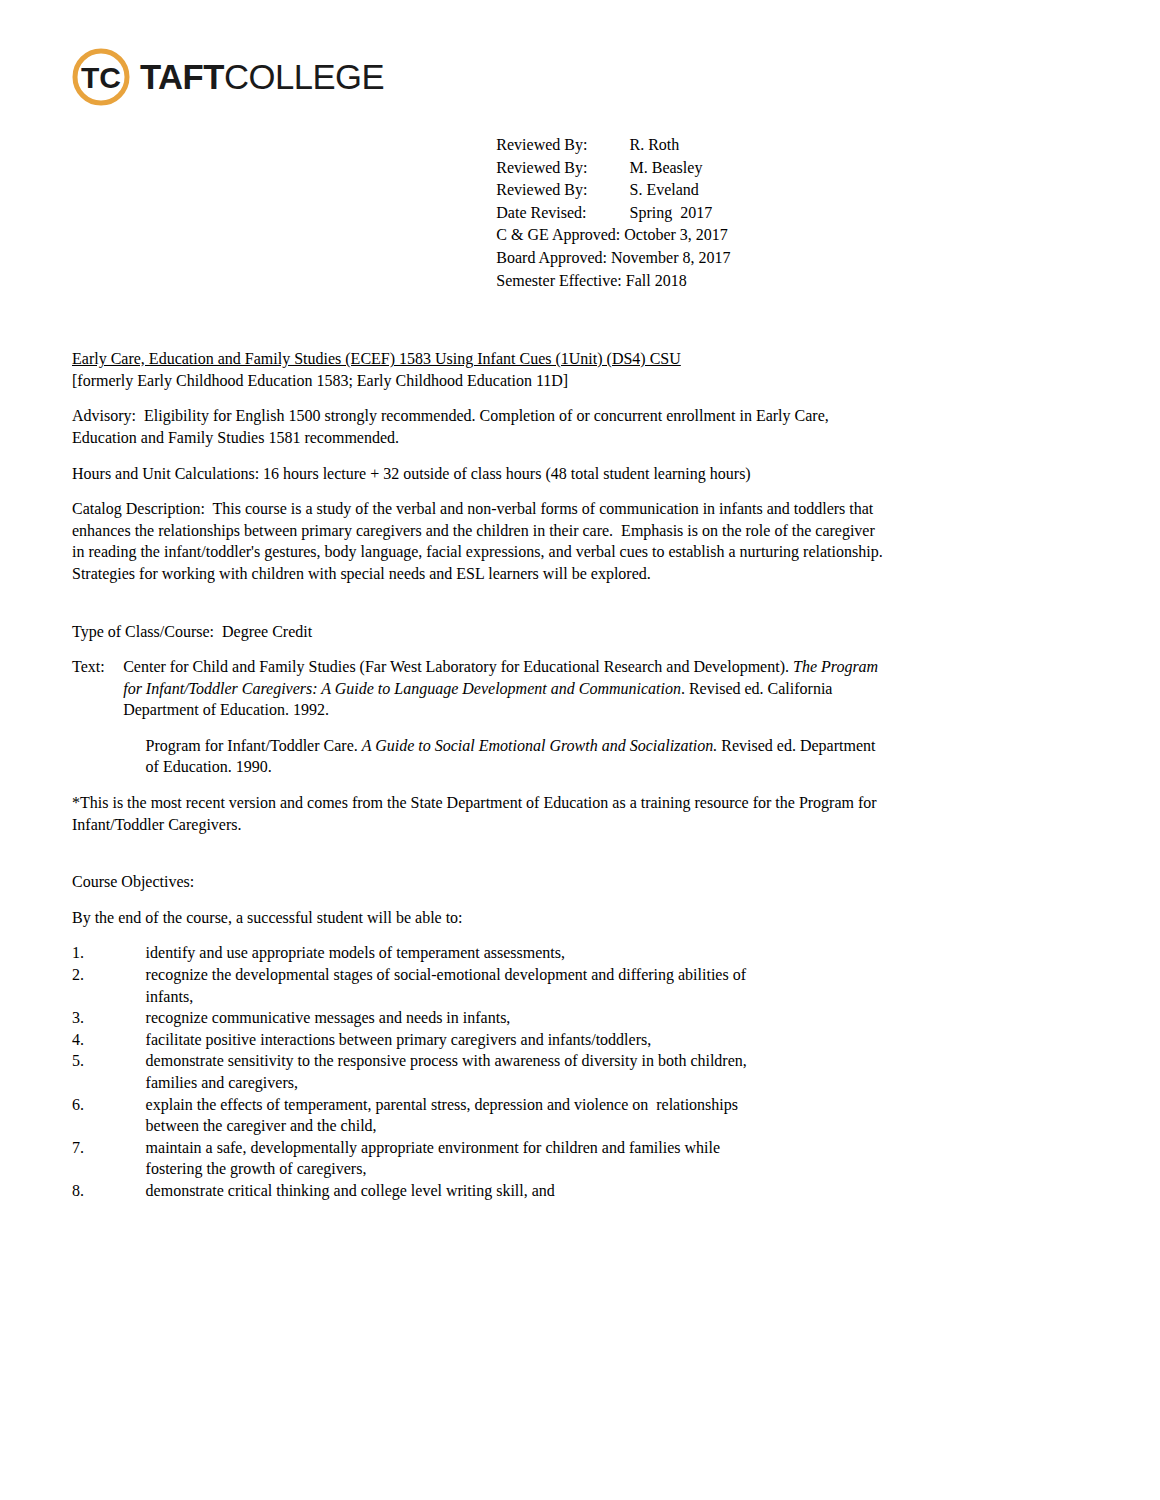TC TAFT COLLEGE
| Reviewed By: | R. Roth |
| Reviewed By: | M. Beasley |
| Reviewed By: | S. Eveland |
| Date Revised: | Spring 2017 |
| C & GE Approved: October 3, 2017 |
| Board Approved: November 8, 2017 |
| Semester Effective: Fall 2018 |
Early Care, Education and Family Studies (ECEF) 1583 Using Infant Cues (1Unit) (DS4) CSU
[formerly Early Childhood Education 1583; Early Childhood Education 11D]
Advisory: Eligibility for English 1500 strongly recommended. Completion of or concurrent enrollment in Early Care, Education and Family Studies 1581 recommended.
Hours and Unit Calculations: 16 hours lecture + 32 outside of class hours (48 total student learning hours)
Catalog Description: This course is a study of the verbal and non-verbal forms of communication in infants and toddlers that enhances the relationships between primary caregivers and the children in their care. Emphasis is on the role of the caregiver in reading the infant/toddler's gestures, body language, facial expressions, and verbal cues to establish a nurturing relationship. Strategies for working with children with special needs and ESL learners will be explored.
Type of Class/Course: Degree Credit
Text: Center for Child and Family Studies (Far West Laboratory for Educational Research and Development). The Program for Infant/Toddler Caregivers: A Guide to Language Development and Communication. Revised ed. California Department of Education. 1992.
Program for Infant/Toddler Care. A Guide to Social Emotional Growth and Socialization. Revised ed. Department of Education. 1990.
*This is the most recent version and comes from the State Department of Education as a training resource for the Program for Infant/Toddler Caregivers.
Course Objectives:
By the end of the course, a successful student will be able to:
identify and use appropriate models of temperament assessments,
recognize the developmental stages of social-emotional development and differing abilities of infants,
recognize communicative messages and needs in infants,
facilitate positive interactions between primary caregivers and infants/toddlers,
demonstrate sensitivity to the responsive process with awareness of diversity in both children, families and caregivers,
explain the effects of temperament, parental stress, depression and violence on relationships between the caregiver and the child,
maintain a safe, developmentally appropriate environment for children and families while fostering the growth of caregivers,
demonstrate critical thinking and college level writing skill, and